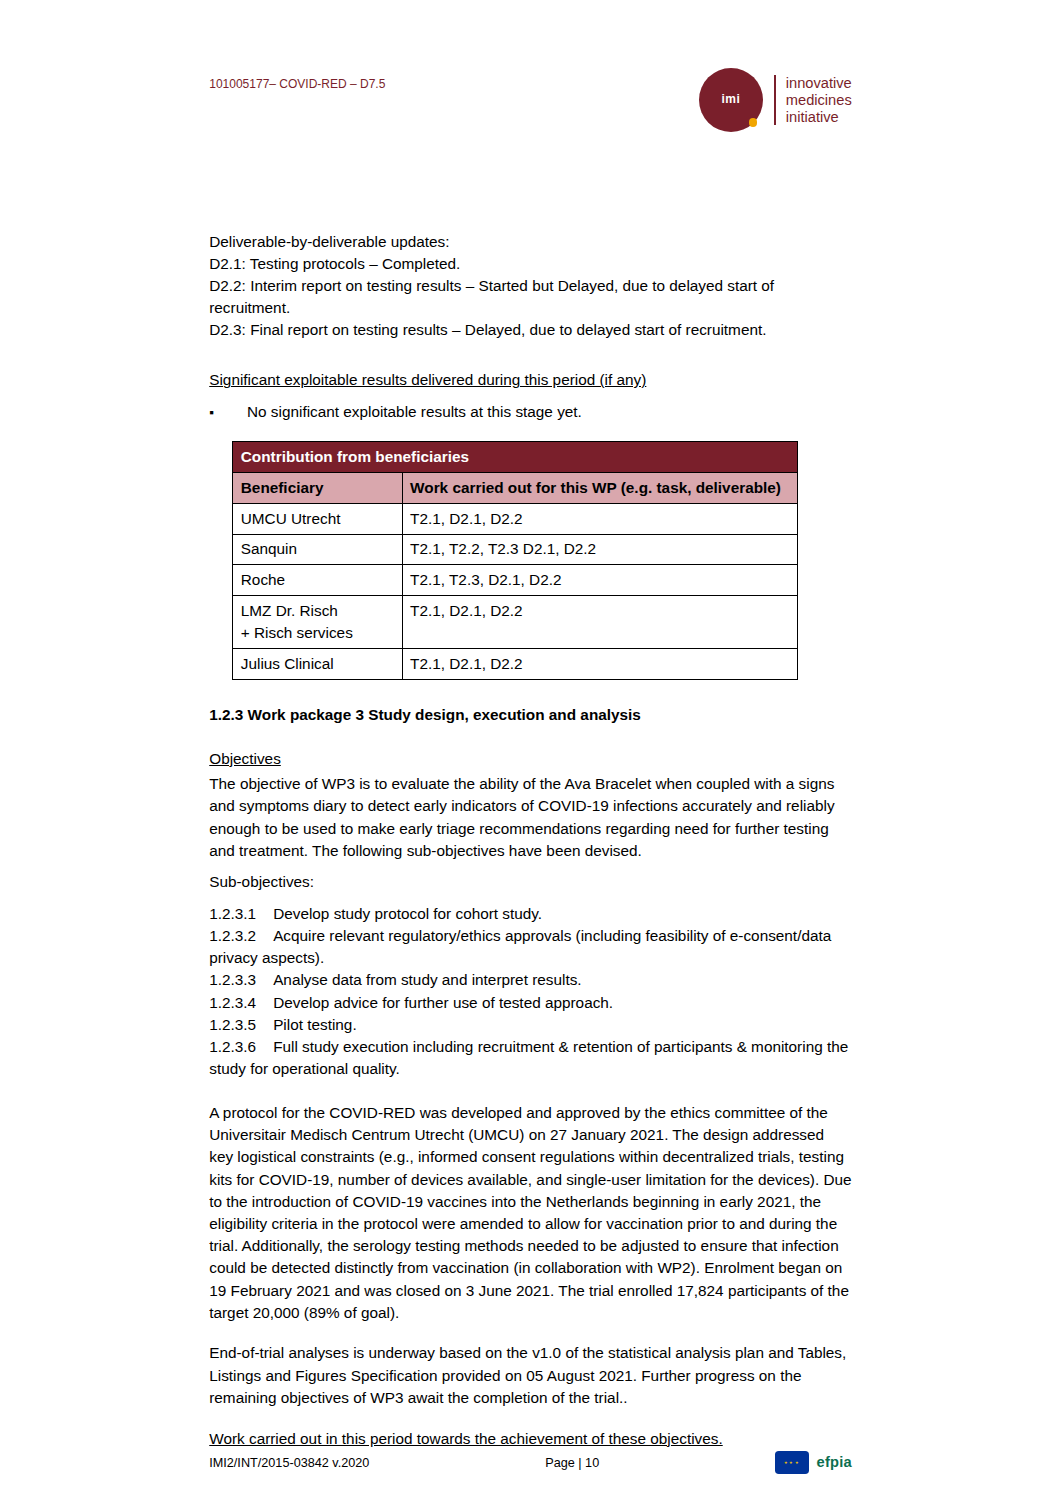101005177– COVID-RED – D7.5
innovative medicines initiative
Deliverable-by-deliverable updates:
D2.1: Testing protocols – Completed.
D2.2: Interim report on testing results – Started but Delayed, due to delayed start of recruitment.
D2.3: Final report on testing results – Delayed, due to delayed start of recruitment.
Significant exploitable results delivered during this period (if any)
No significant exploitable results at this stage yet.
| Contribution from beneficiaries |
| --- |
| Beneficiary | Work carried out for this WP (e.g. task, deliverable) |
| UMCU Utrecht | T2.1, D2.1, D2.2 |
| Sanquin | T2.1, T2.2, T2.3 D2.1, D2.2 |
| Roche | T2.1, T2.3, D2.1, D2.2 |
| LMZ Dr. Risch + Risch services | T2.1, D2.1, D2.2 |
| Julius Clinical | T2.1, D2.1, D2.2 |
1.2.3 Work package 3 Study design, execution and analysis
Objectives
The objective of WP3 is to evaluate the ability of the Ava Bracelet when coupled with a signs and symptoms diary to detect early indicators of COVID-19 infections accurately and reliably enough to be used to make early triage recommendations regarding need for further testing and treatment. The following sub-objectives have been devised.
Sub-objectives:
1.2.3.1 Develop study protocol for cohort study.
1.2.3.2 Acquire relevant regulatory/ethics approvals (including feasibility of e-consent/data privacy aspects).
1.2.3.3 Analyse data from study and interpret results.
1.2.3.4 Develop advice for further use of tested approach.
1.2.3.5 Pilot testing.
1.2.3.6 Full study execution including recruitment & retention of participants & monitoring the study for operational quality.
A protocol for the COVID-RED was developed and approved by the ethics committee of the Universitair Medisch Centrum Utrecht (UMCU) on 27 January 2021. The design addressed key logistical constraints (e.g., informed consent regulations within decentralized trials, testing kits for COVID-19, number of devices available, and single-user limitation for the devices). Due to the introduction of COVID-19 vaccines into the Netherlands beginning in early 2021, the eligibility criteria in the protocol were amended to allow for vaccination prior to and during the trial. Additionally, the serology testing methods needed to be adjusted to ensure that infection could be detected distinctly from vaccination (in collaboration with WP2). Enrolment began on 19 February 2021 and was closed on 3 June 2021. The trial enrolled 17,824 participants of the target 20,000 (89% of goal).
End-of-trial analyses is underway based on the v1.0 of the statistical analysis plan and Tables, Listings and Figures Specification provided on 05 August 2021. Further progress on the remaining objectives of WP3 await the completion of the trial..
Work carried out in this period towards the achievement of these objectives.
IMI2/INT/2015-03842 v.2020
Page | 10
efpia